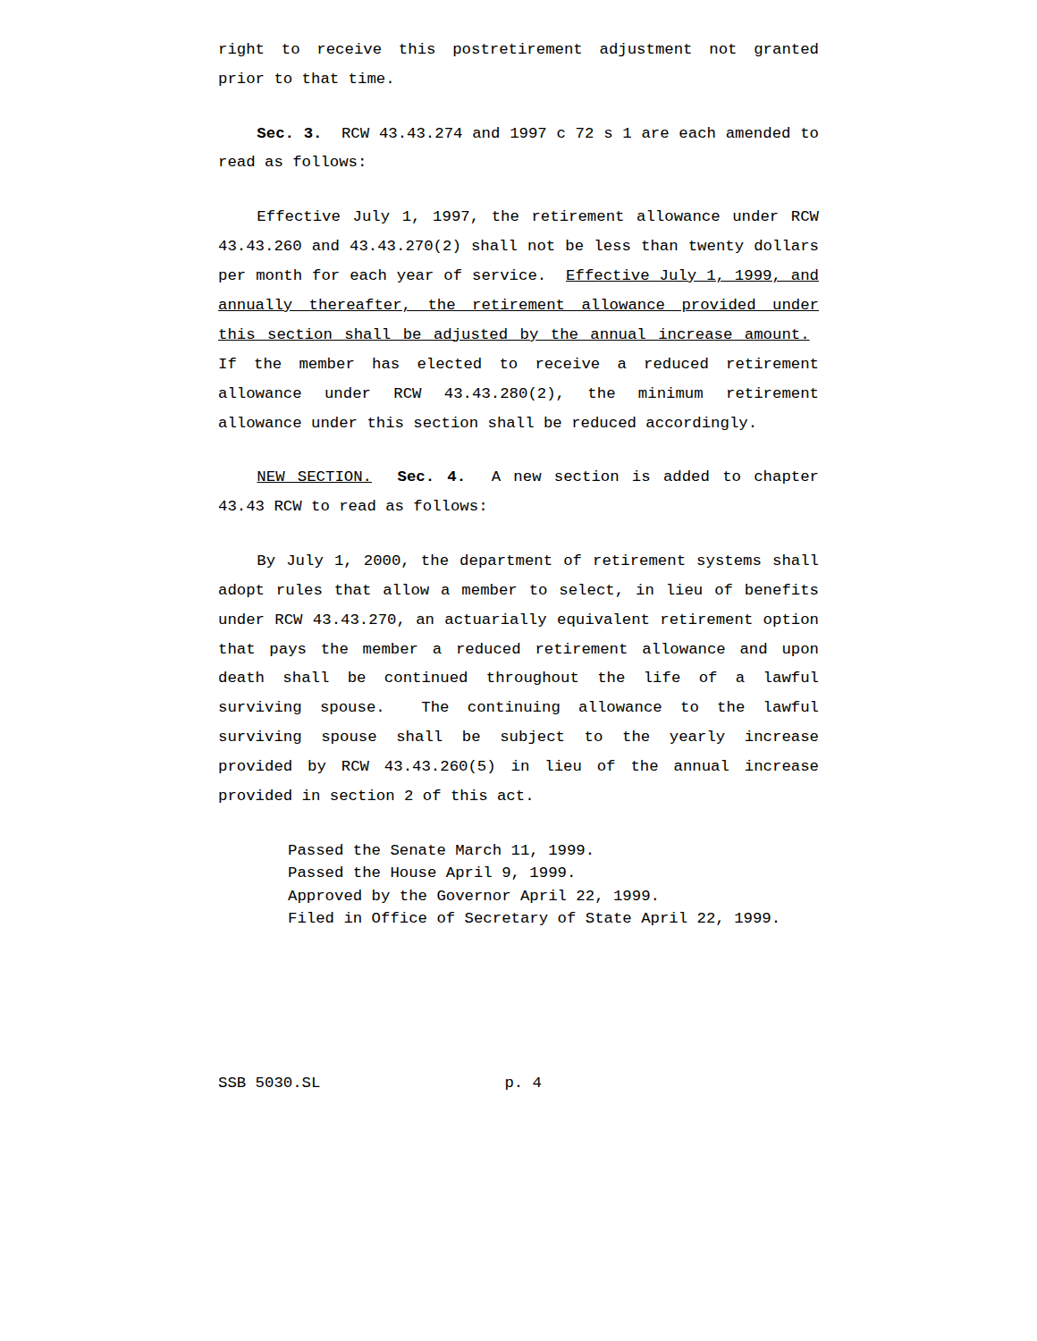right to receive this postretirement adjustment not granted prior to that time.
Sec. 3. RCW 43.43.274 and 1997 c 72 s 1 are each amended to read as follows:
Effective July 1, 1997, the retirement allowance under RCW 43.43.260 and 43.43.270(2) shall not be less than twenty dollars per month for each year of service. Effective July 1, 1999, and annually thereafter, the retirement allowance provided under this section shall be adjusted by the annual increase amount. If the member has elected to receive a reduced retirement allowance under RCW 43.43.280(2), the minimum retirement allowance under this section shall be reduced accordingly.
NEW SECTION. Sec. 4. A new section is added to chapter 43.43 RCW to read as follows:
By July 1, 2000, the department of retirement systems shall adopt rules that allow a member to select, in lieu of benefits under RCW 43.43.270, an actuarially equivalent retirement option that pays the member a reduced retirement allowance and upon death shall be continued throughout the life of a lawful surviving spouse. The continuing allowance to the lawful surviving spouse shall be subject to the yearly increase provided by RCW 43.43.260(5) in lieu of the annual increase provided in section 2 of this act.
Passed the Senate March 11, 1999.
Passed the House April 9, 1999.
Approved by the Governor April 22, 1999.
Filed in Office of Secretary of State April 22, 1999.
SSB 5030.SL
p. 4